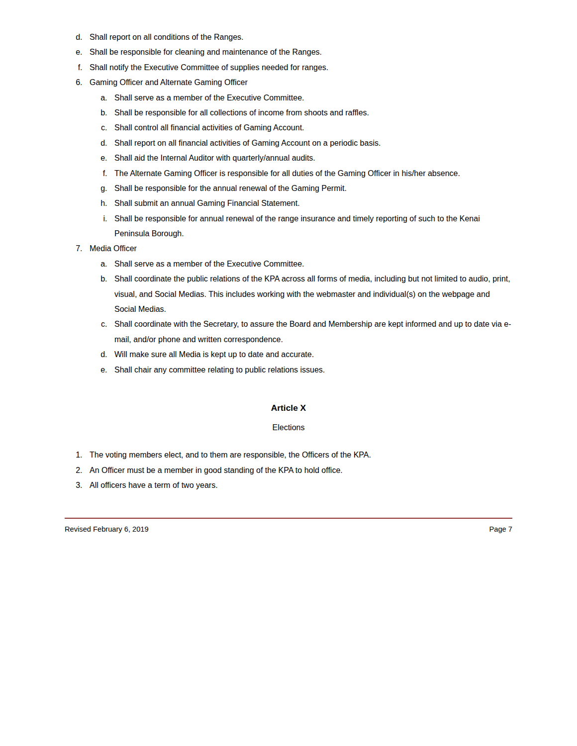Shall report on all conditions of the Ranges.
Shall be responsible for cleaning and maintenance of the Ranges.
Shall notify the Executive Committee of supplies needed for ranges.
Gaming Officer and Alternate Gaming Officer
Shall serve as a member of the Executive Committee.
Shall be responsible for all collections of income from shoots and raffles.
Shall control all financial activities of Gaming Account.
Shall report on all financial activities of Gaming Account on a periodic basis.
Shall aid the Internal Auditor with quarterly/annual audits.
The Alternate Gaming Officer is responsible for all duties of the Gaming Officer in his/her absence.
Shall be responsible for the annual renewal of the Gaming Permit.
Shall submit an annual Gaming Financial Statement.
Shall be responsible for annual renewal of the range insurance and timely reporting of such to the Kenai Peninsula Borough.
Media Officer
Shall serve as a member of the Executive Committee.
Shall coordinate the public relations of the KPA across all forms of media, including but not limited to audio, print, visual, and Social Medias. This includes working with the webmaster and individual(s) on the webpage and Social Medias.
Shall coordinate with the Secretary, to assure the Board and Membership are kept informed and up to date via e-mail, and/or phone and written correspondence.
Will make sure all Media is kept up to date and accurate.
Shall chair any committee relating to public relations issues.
Article X
Elections
The voting members elect, and to them are responsible, the Officers of the KPA.
An Officer must be a member in good standing of the KPA to hold office.
All officers have a term of two years.
Revised February 6, 2019 Page 7